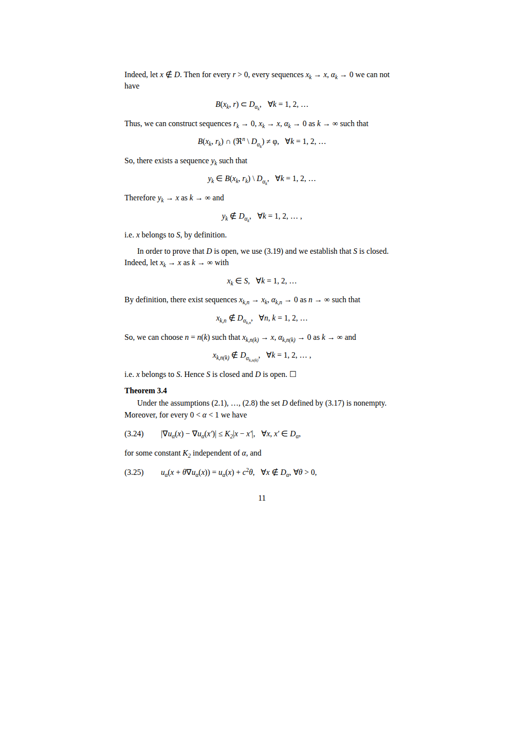Indeed, let x ∉ D. Then for every r > 0, every sequences xk → x, αk → 0 we can not have
B(xk, r) ⊂ Dαk, ∀k = 1, 2, …
Thus, we can construct sequences rk → 0, xk → x, αk → 0 as k → ∞ such that
B(xk, rk) ∩ (ℜn \ Dαk) ≠ φ, ∀k = 1, 2, …
So, there exists a sequence yk such that
yk ∈ B(xk, rk) \ Dαk, ∀k = 1, 2, …
Therefore yk → x as k → ∞ and
yk ∉ Dαk, ∀k = 1, 2, … ,
i.e. x belongs to S, by definition.
In order to prove that D is open, we use (3.19) and we establish that S is closed. Indeed, let xk → x as k → ∞ with
xk ∈ S, ∀k = 1, 2, …
By definition, there exist sequences xk,n → xk, αk,n → 0 as n → ∞ such that
xk,n ∉ Dαk,n, ∀n, k = 1, 2, …
So, we can choose n = n(k) such that xk,n(k) → x, αk,n(k) → 0 as k → ∞ and
xk,n(k) ∉ Dαk,n(k), ∀k = 1, 2, … ,
i.e. x belongs to S. Hence S is closed and D is open. ☐
Theorem 3.4
Under the assumptions (2.1), …, (2.8) the set D defined by (3.17) is nonempty. Moreover, for every 0 < α < 1 we have
(3.24) |∇uα(x) − ∇uα(x′)| ≤ K2|x − x′|, ∀x, x′ ∈ Dα,
for some constant K2 independent of α, and
(3.25) uα(x + θ∇uα(x)) = uα(x) + c2θ, ∀x ∉ Dα, ∀θ > 0,
11